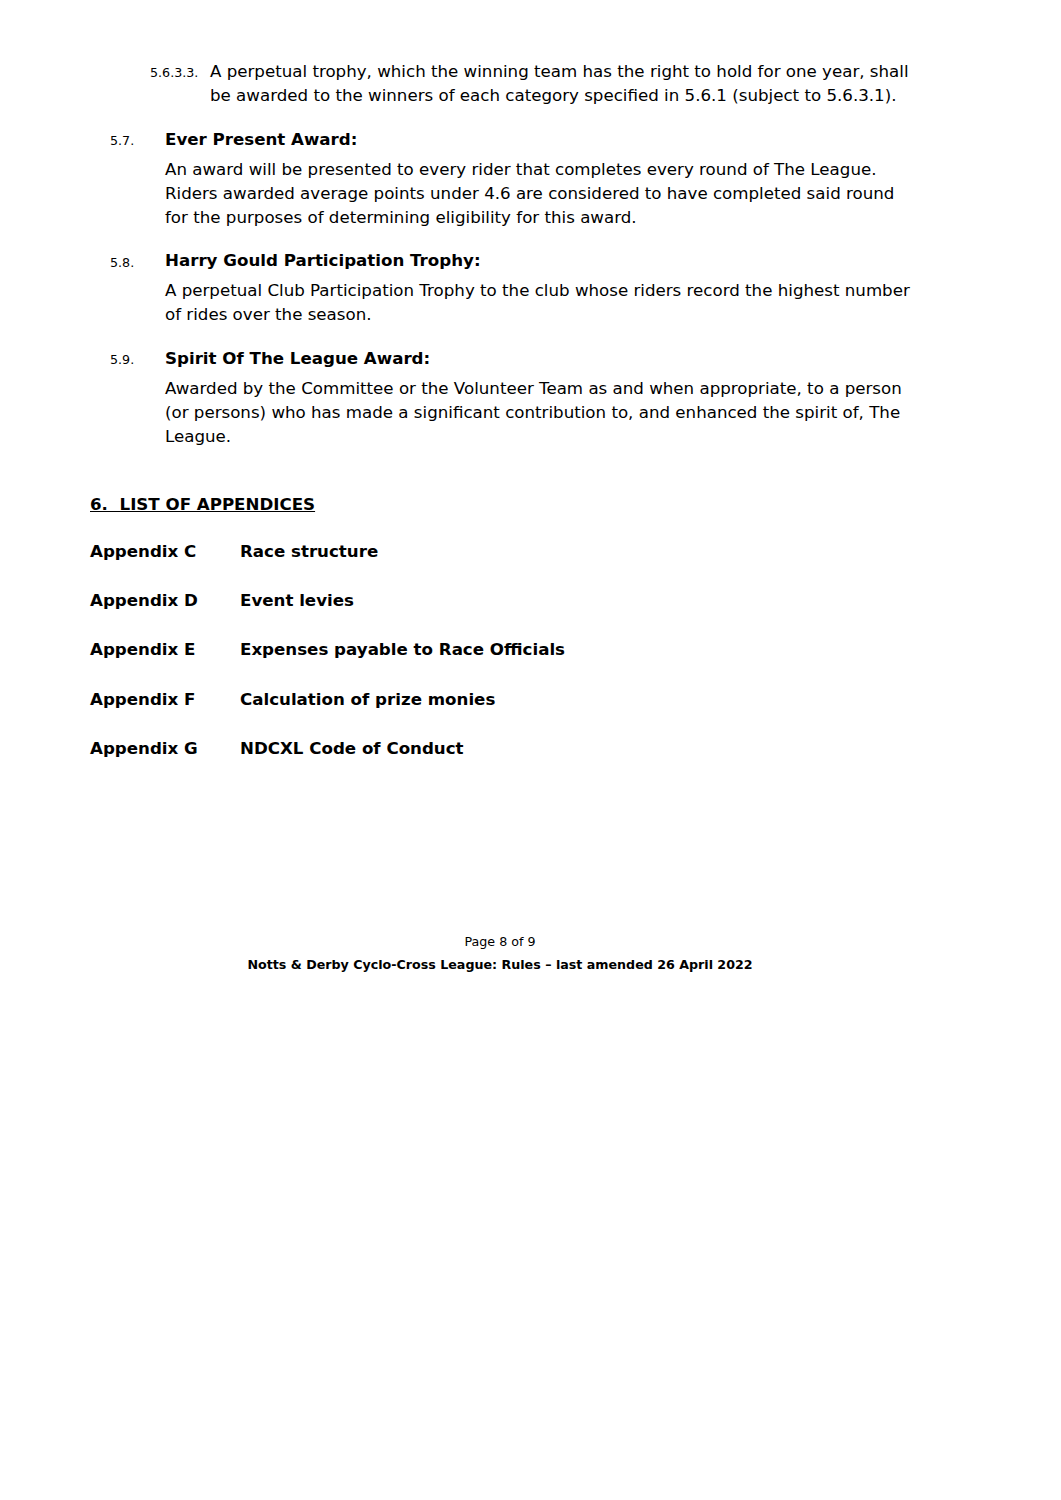5.6.3.3.
A perpetual trophy, which the winning team has the right to hold for one year, shall be awarded to the winners of each category specified in 5.6.1 (subject to 5.6.3.1).
5.7.
Ever Present Award:
An award will be presented to every rider that completes every round of The League. Riders awarded average points under 4.6 are considered to have completed said round for the purposes of determining eligibility for this award.
5.8.
Harry Gould Participation Trophy:
A perpetual Club Participation Trophy to the club whose riders record the highest number of rides over the season.
5.9.
Spirit Of The League Award:
Awarded by the Committee or the Volunteer Team as and when appropriate, to a person (or persons) who has made a significant contribution to, and enhanced the spirit of, The League.
6. LIST OF APPENDICES
Appendix C
Race structure
Appendix D
Event levies
Appendix E
Expenses payable to Race Officials
Appendix F
Calculation of prize monies
Appendix G
NDCXL Code of Conduct
Page 8 of 9
Notts & Derby Cyclo-Cross League: Rules – last amended 26 April 2022